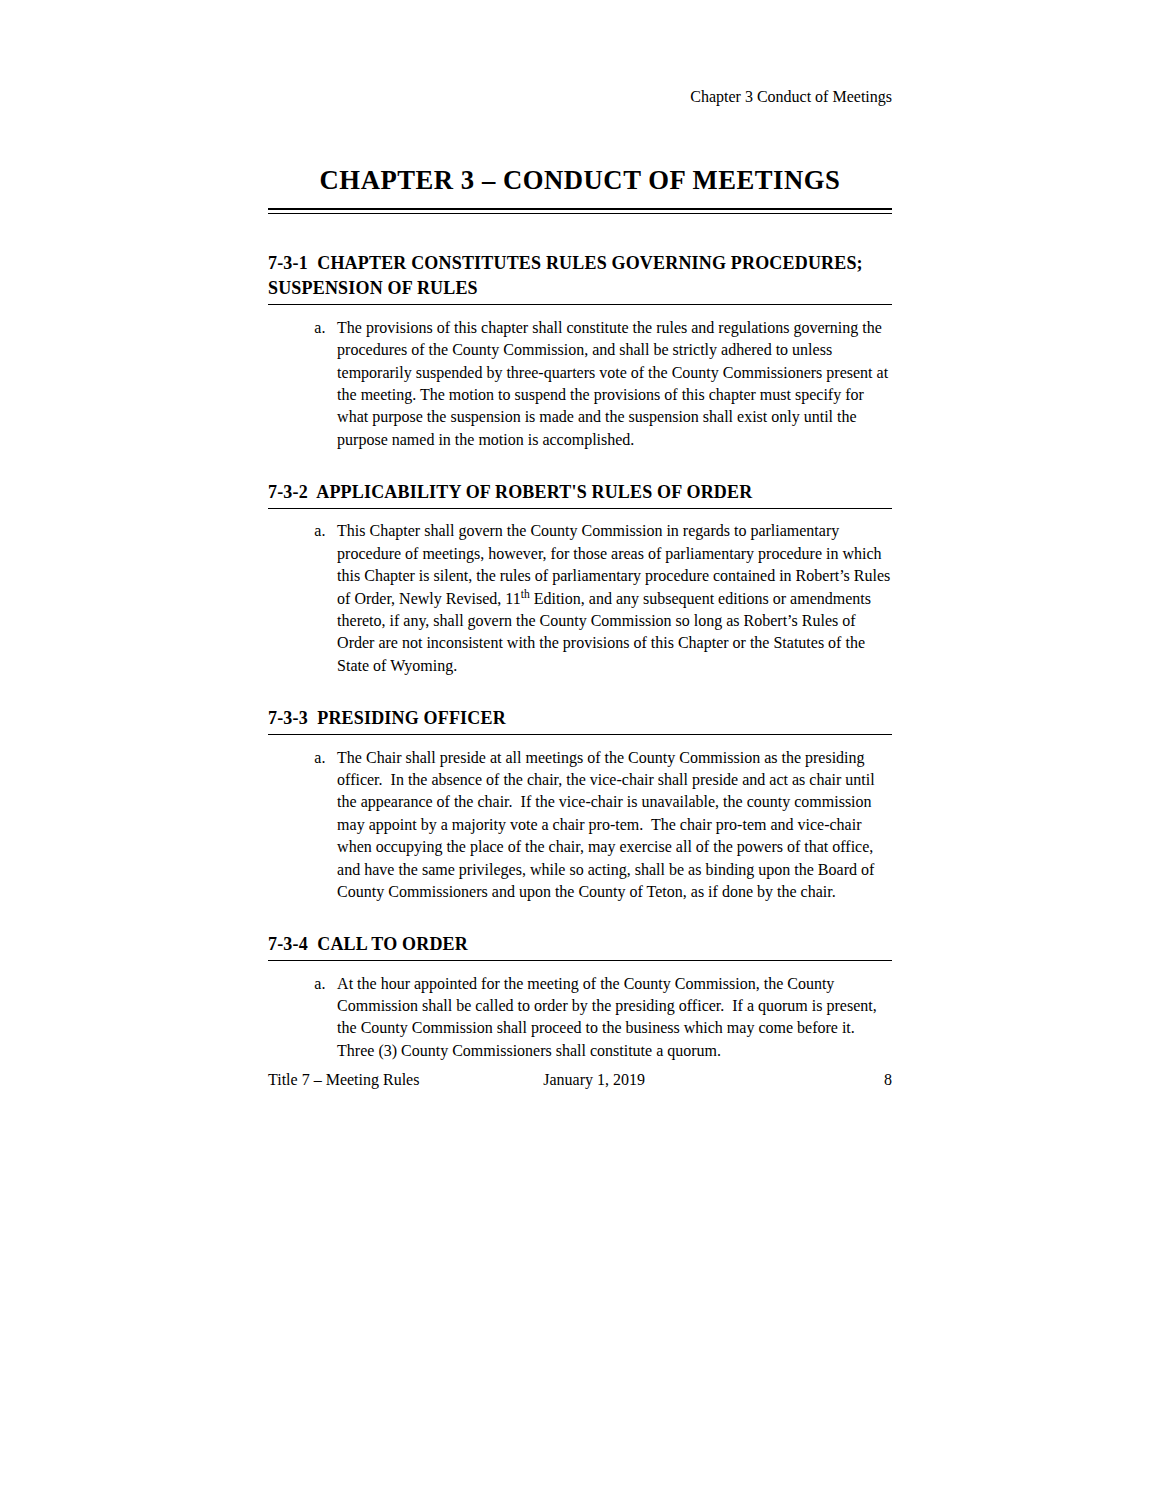Chapter 3 Conduct of Meetings
CHAPTER 3 – CONDUCT OF MEETINGS
7-3-1 CHAPTER CONSTITUTES RULES GOVERNING PROCEDURES; SUSPENSION OF RULES
The provisions of this chapter shall constitute the rules and regulations governing the procedures of the County Commission, and shall be strictly adhered to unless temporarily suspended by three-quarters vote of the County Commissioners present at the meeting. The motion to suspend the provisions of this chapter must specify for what purpose the suspension is made and the suspension shall exist only until the purpose named in the motion is accomplished.
7-3-2 APPLICABILITY OF ROBERT'S RULES OF ORDER
This Chapter shall govern the County Commission in regards to parliamentary procedure of meetings, however, for those areas of parliamentary procedure in which this Chapter is silent, the rules of parliamentary procedure contained in Robert’s Rules of Order, Newly Revised, 11th Edition, and any subsequent editions or amendments thereto, if any, shall govern the County Commission so long as Robert’s Rules of Order are not inconsistent with the provisions of this Chapter or the Statutes of the State of Wyoming.
7-3-3 PRESIDING OFFICER
The Chair shall preside at all meetings of the County Commission as the presiding officer. In the absence of the chair, the vice-chair shall preside and act as chair until the appearance of the chair. If the vice-chair is unavailable, the county commission may appoint by a majority vote a chair pro-tem. The chair pro-tem and vice-chair when occupying the place of the chair, may exercise all of the powers of that office, and have the same privileges, while so acting, shall be as binding upon the Board of County Commissioners and upon the County of Teton, as if done by the chair.
7-3-4 CALL TO ORDER
At the hour appointed for the meeting of the County Commission, the County Commission shall be called to order by the presiding officer. If a quorum is present, the County Commission shall proceed to the business which may come before it. Three (3) County Commissioners shall constitute a quorum.
Title 7 – Meeting Rules
January 1, 2019
8